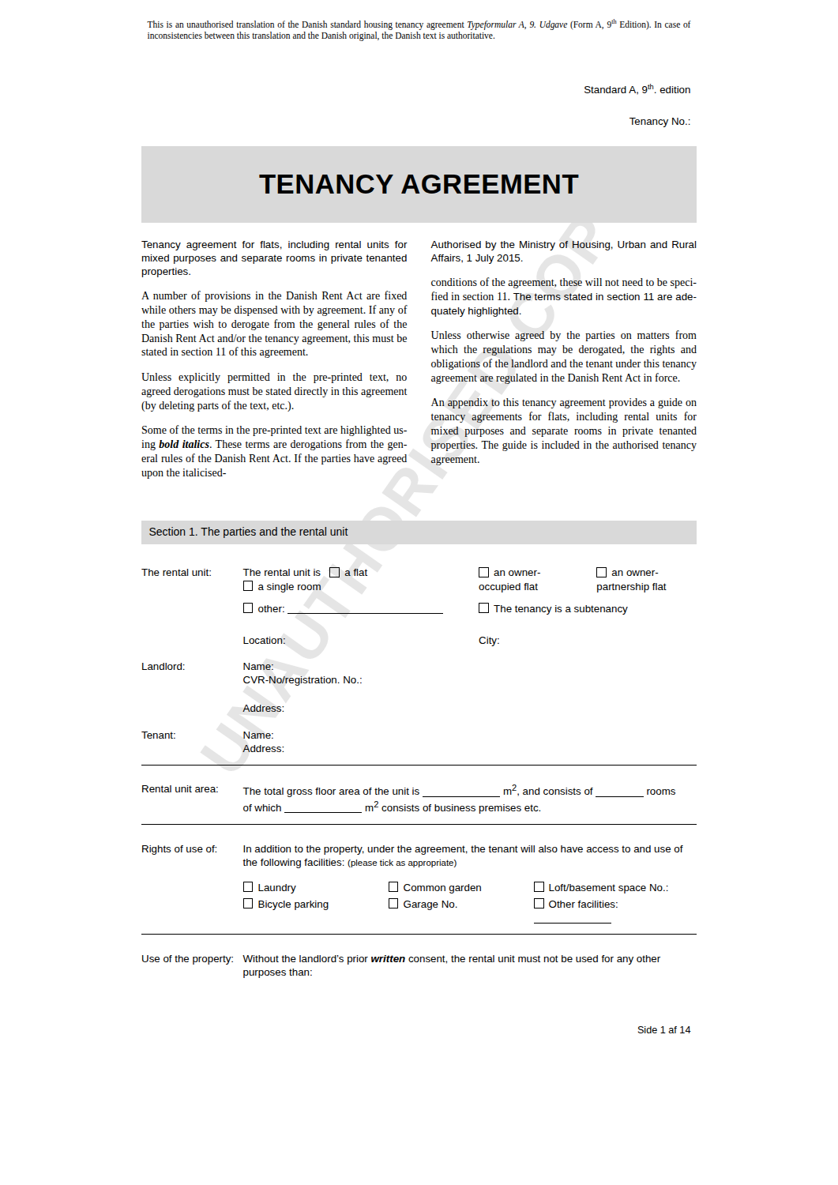UNAUTHORISED COPY
This is an unauthorised translation of the Danish standard housing tenancy agreement Typeformular A, 9. Udgave (Form A, 9th Edition). In case of inconsistencies between this translation and the Danish original, the Danish text is authoritative.
Standard A, 9th. edition
Tenancy No.:
TENANCY AGREEMENT
Tenancy agreement for flats, including rental units for mixed purposes and separate rooms in private tenanted properties.
A number of provisions in the Danish Rent Act are fixed while others may be dispensed with by agreement. If any of the parties wish to derogate from the general rules of the Danish Rent Act and/or the tenancy agreement, this must be stated in section 11 of this agreement.
Unless explicitly permitted in the pre-printed text, no agreed derogations must be stated directly in this agreement (by deleting parts of the text, etc.).
Some of the terms in the pre-printed text are highlighted using bold italics. These terms are derogations from the general rules of the Danish Rent Act. If the parties have agreed upon the italicised-
Authorised by the Ministry of Housing, Urban and Rural Affairs, 1 July 2015.
conditions of the agreement, these will not need to be specified in section 11. The terms stated in section 11 are adequately highlighted.
Unless otherwise agreed by the parties on matters from which the regulations may be derogated, the rights and obligations of the landlord and the tenant under this tenancy agreement are regulated in the Danish Rent Act in force.
An appendix to this tenancy agreement provides a guide on tenancy agreements for flats, including rental units for mixed purposes and separate rooms in private tenanted properties. The guide is included in the authorised tenancy agreement.
Section 1. The parties and the rental unit
| The rental unit: | The rental unit is a flat a single room other: Location: an owner-occupied flat an owner-partnership flat The tenancy is a subtenancy City: |
| Landlord: | Name: CVR-No/registration. No.: Address: |
| Tenant: | Name: Address: |
| Rental unit area: | The total gross floor area of the unit is m 2 , and consists of rooms of which m 2 consists of business premises etc. |
| Rights of use of: | In addition to the property, under the agreement, the tenant will also have access to and use of the following facilities: (please tick as appropriate) Laundry Common garden Loft/basement space No.: Bicycle parking Garage No. Other facilities: |
| Use of the property: | Without the landlord’s prior written consent, the rental unit must not be used for any other purposes than: |
Side 1 af 14